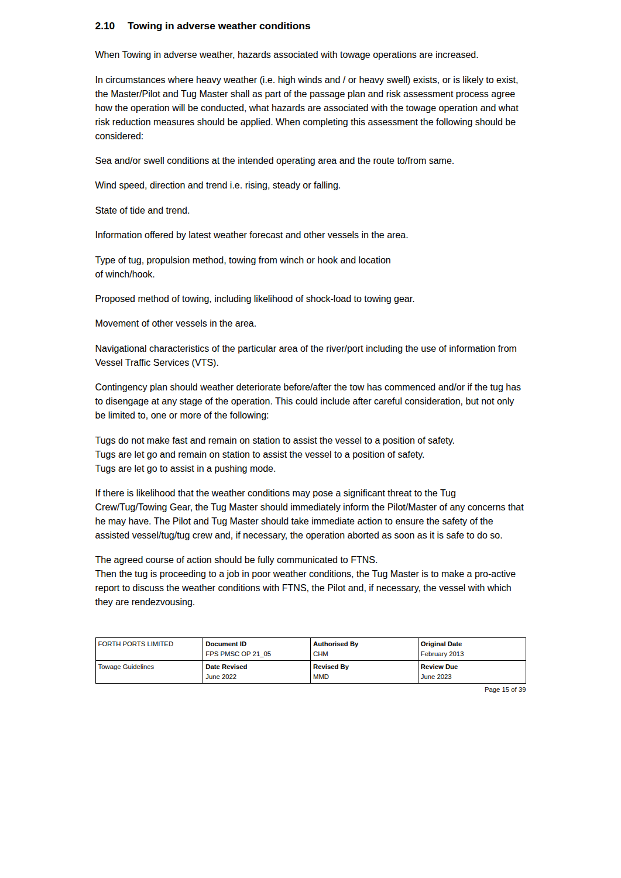2.10 Towing in adverse weather conditions
When Towing in adverse weather, hazards associated with towage operations are increased.
In circumstances where heavy weather (i.e. high winds and / or heavy swell) exists, or is likely to exist, the Master/Pilot and Tug Master shall as part of the passage plan and risk assessment process agree how the operation will be conducted, what hazards are associated with the towage operation and what risk reduction measures should be applied. When completing this assessment the following should be considered:
Sea and/or swell conditions at the intended operating area and the route to/from same.
Wind speed, direction and trend i.e. rising, steady or falling.
State of tide and trend.
Information offered by latest weather forecast and other vessels in the area.
Type of tug, propulsion method, towing from winch or hook and location
of winch/hook.
Proposed method of towing, including likelihood of shock-load to towing gear.
Movement of other vessels in the area.
Navigational characteristics of the particular area of the river/port including the use of information from Vessel Traffic Services (VTS).
Contingency plan should weather deteriorate before/after the tow has commenced and/or if the tug has to disengage at any stage of the operation. This could include after careful consideration, but not only be limited to, one or more of the following:
Tugs do not make fast and remain on station to assist the vessel to a position of safety.
Tugs are let go and remain on station to assist the vessel to a position of safety.
Tugs are let go to assist in a pushing mode.
If there is likelihood that the weather conditions may pose a significant threat to the Tug Crew/Tug/Towing Gear, the Tug Master should immediately inform the Pilot/Master of any concerns that he may have. The Pilot and Tug Master should take immediate action to ensure the safety of the assisted vessel/tug/tug crew and, if necessary, the operation aborted as soon as it is safe to do so.
The agreed course of action should be fully communicated to FTNS.
Then the tug is proceeding to a job in poor weather conditions, the Tug Master is to make a pro-active report to discuss the weather conditions with FTNS, the Pilot and, if necessary, the vessel with which they are rendezvousing.
| FORTH PORTS LIMITED | Document ID FPS PMSC OP 21_05 | Authorised By CHM | Original Date February 2013 |
| Towage Guidelines | Date Revised June 2022 | Revised By MMD | Review Due June 2023 |
Page 15 of 39